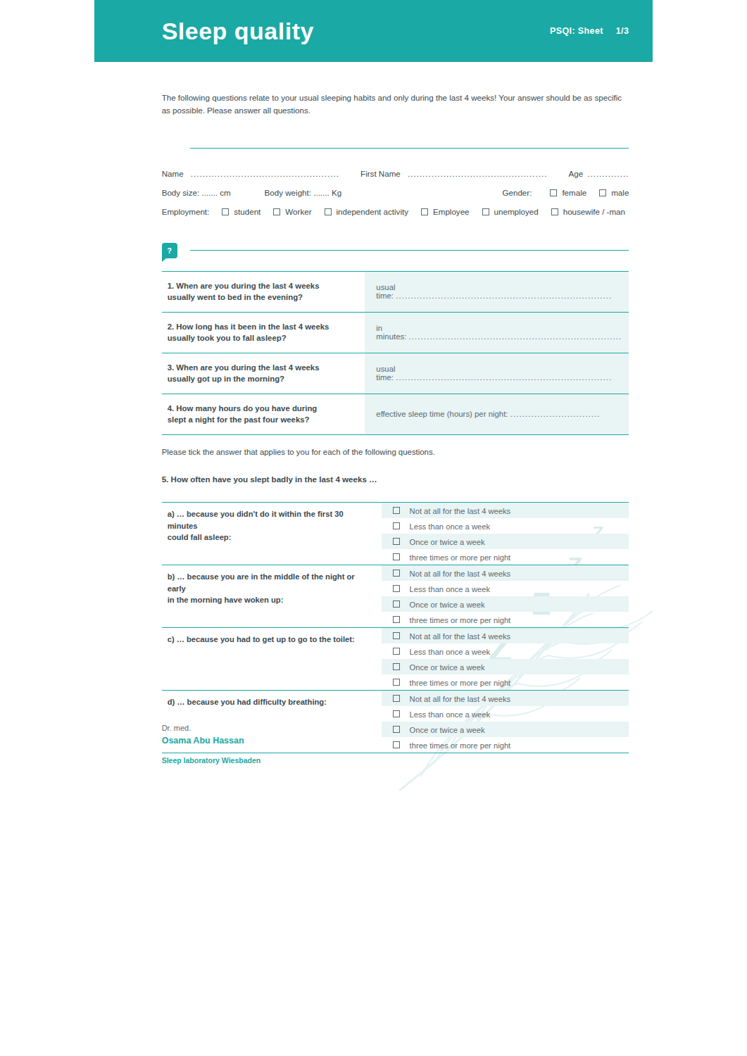Sleep quality
PSQI: Sheet 1/3
Z Z Z Z
The following questions relate to your usual sleeping habits and only during the last 4 weeks! Your answer should be as specific as possible. Please answer all questions.
Name .................................................. First Name ............................................... Age..............
Body size: ....... cm Body weight: ....... Kg Gender: female male
Employment: student Worker independent activity Employee unemployed housewife / -man
?
| 1. When are you during the last 4 weeks usually went to bed in the evening? | usual time: ........................................................................ |
| 2. How long has it been in the last 4 weeks usually took you to fall asleep? | in minutes: ....................................................................... |
| 3. When are you during the last 4 weeks usually got up in the morning? | usual time: ........................................................................ |
| 4. How many hours do you have during slept a night for the past four weeks? | effective sleep time (hours) per night: .............................. |
Please tick the answer that applies to you for each of the following questions.
5. How often have you slept badly in the last 4 weeks …
| a) … because you didn't do it within the first 30 minutes could fall asleep: | Not at all for the last 4 weeks Less than once a week Once or twice a week three times or more per night |
| b) … because you are in the middle of the night or early in the morning have woken up: | Not at all for the last 4 weeks Less than once a week Once or twice a week three times or more per night |
| c) … because you had to get up to go to the toilet: | Not at all for the last 4 weeks Less than once a week Once or twice a week three times or more per night |
| d) … because you had difficulty breathing: | Not at all for the last 4 weeks Less than once a week Once or twice a week three times or more per night |
Dr. med.
Osama Abu Hassan
Sleep laboratory Wiesbaden